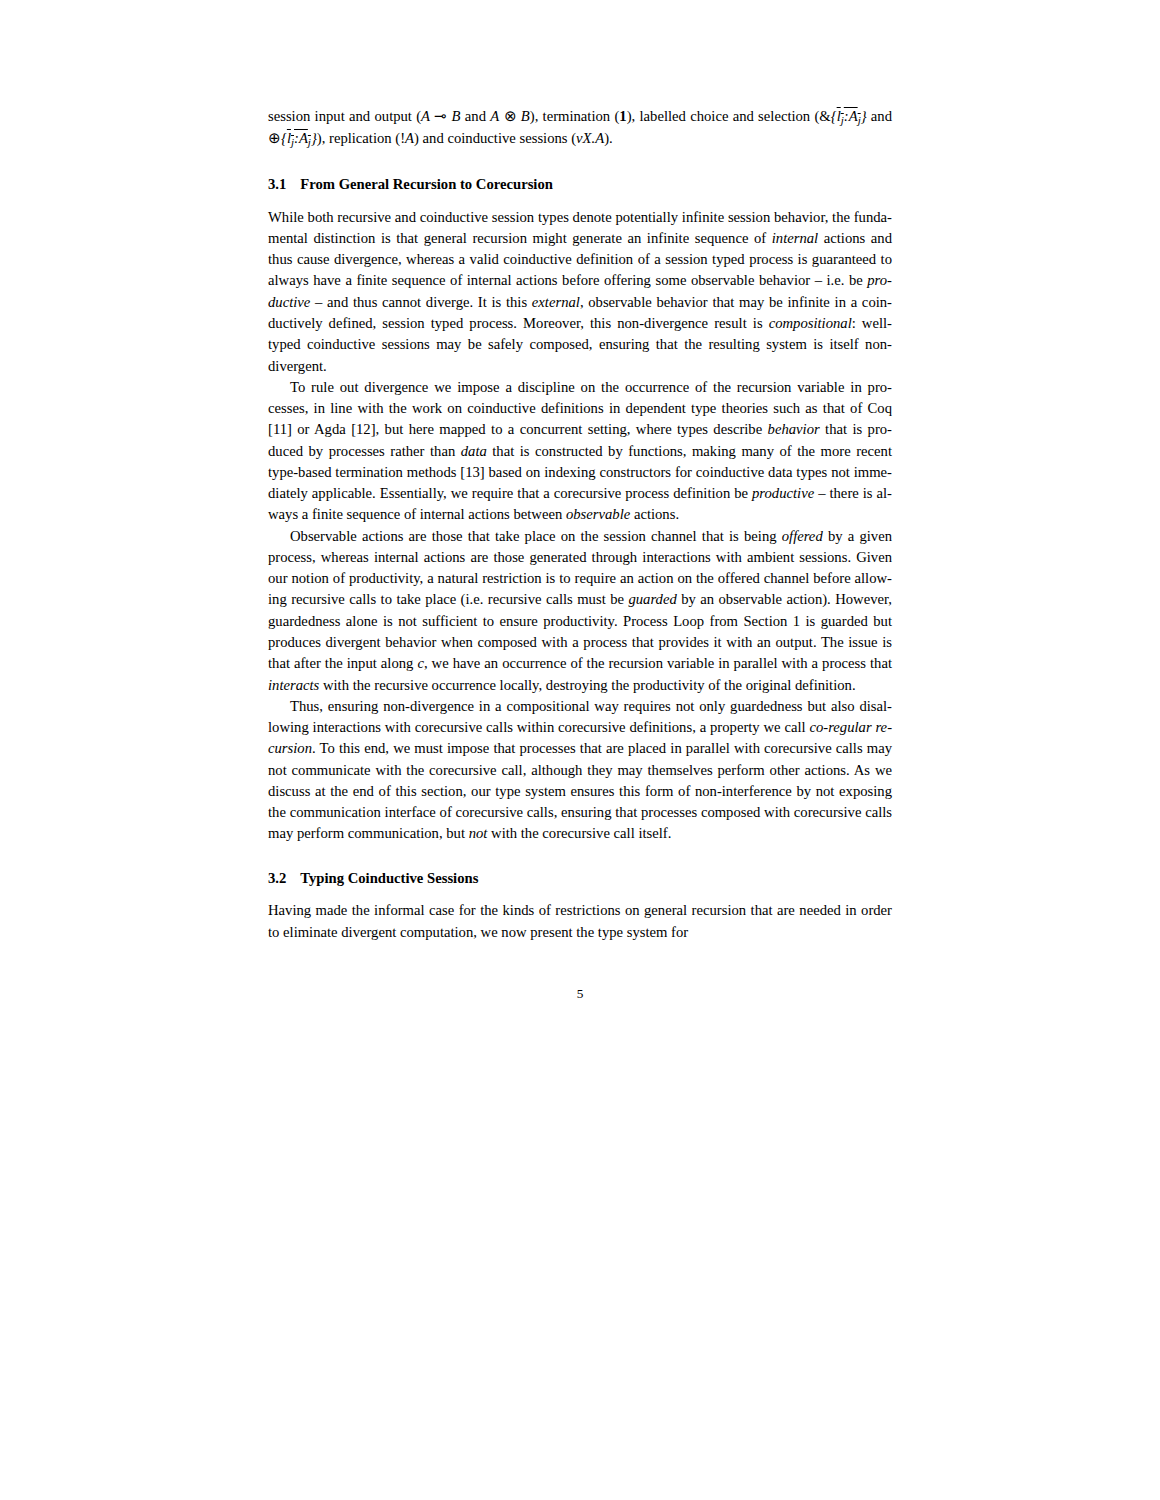session input and output (A ⊸ B and A ⊗ B), termination (1), labelled choice and selection (&{lj:Aj} and ⊕{lj:Aj}), replication (!A) and coinductive sessions (νX.A).
3.1 From General Recursion to Corecursion
While both recursive and coinductive session types denote potentially infinite session behavior, the fundamental distinction is that general recursion might generate an infinite sequence of internal actions and thus cause divergence, whereas a valid coinductive definition of a session typed process is guaranteed to always have a finite sequence of internal actions before offering some observable behavior – i.e. be productive – and thus cannot diverge. It is this external, observable behavior that may be infinite in a coinductively defined, session typed process. Moreover, this non-divergence result is compositional: well-typed coinductive sessions may be safely composed, ensuring that the resulting system is itself non-divergent.
To rule out divergence we impose a discipline on the occurrence of the recursion variable in processes, in line with the work on coinductive definitions in dependent type theories such as that of Coq [11] or Agda [12], but here mapped to a concurrent setting, where types describe behavior that is produced by processes rather than data that is constructed by functions, making many of the more recent type-based termination methods [13] based on indexing constructors for coinductive data types not immediately applicable. Essentially, we require that a corecursive process definition be productive – there is always a finite sequence of internal actions between observable actions.
Observable actions are those that take place on the session channel that is being offered by a given process, whereas internal actions are those generated through interactions with ambient sessions. Given our notion of productivity, a natural restriction is to require an action on the offered channel before allowing recursive calls to take place (i.e. recursive calls must be guarded by an observable action). However, guardedness alone is not sufficient to ensure productivity. Process Loop from Section 1 is guarded but produces divergent behavior when composed with a process that provides it with an output. The issue is that after the input along c, we have an occurrence of the recursion variable in parallel with a process that interacts with the recursive occurrence locally, destroying the productivity of the original definition.
Thus, ensuring non-divergence in a compositional way requires not only guardedness but also disallowing interactions with corecursive calls within corecursive definitions, a property we call co-regular recursion. To this end, we must impose that processes that are placed in parallel with corecursive calls may not communicate with the corecursive call, although they may themselves perform other actions. As we discuss at the end of this section, our type system ensures this form of non-interference by not exposing the communication interface of corecursive calls, ensuring that processes composed with corecursive calls may perform communication, but not with the corecursive call itself.
3.2 Typing Coinductive Sessions
Having made the informal case for the kinds of restrictions on general recursion that are needed in order to eliminate divergent computation, we now present the type system for
5